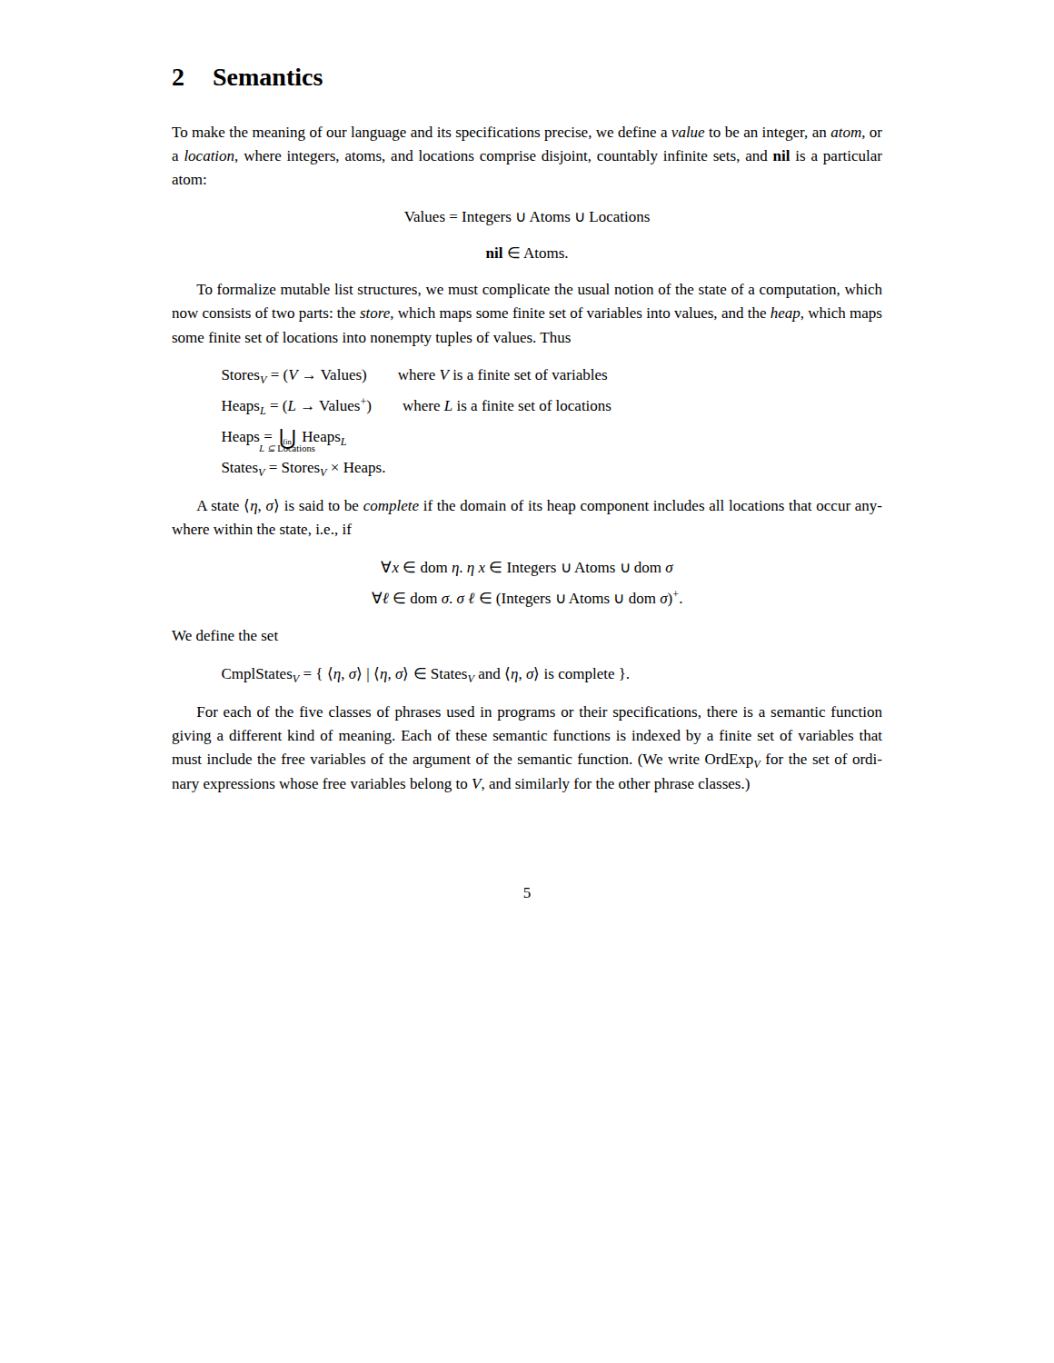2 Semantics
To make the meaning of our language and its specifications precise, we define a value to be an integer, an atom, or a location, where integers, atoms, and locations comprise disjoint, countably infinite sets, and nil is a particular atom:
Values = Integers ∪ Atoms ∪ Locations
nil ∈ Atoms.
To formalize mutable list structures, we must complicate the usual notion of the state of a computation, which now consists of two parts: the store, which maps some finite set of variables into values, and the heap, which maps some finite set of locations into nonempty tuples of values. Thus
StoresV = (V → Values)  where V is a finite set of variables
HeapsL = (L → Values+)  where L is a finite set of locations
Heaps = ⋃fin L ⊆ Locations HeapsL
StatesV = StoresV × Heaps.
A state ⟨η, σ⟩ is said to be complete if the domain of its heap component includes all locations that occur anywhere within the state, i.e., if
∀x ∈ dom η. η x ∈ Integers ∪ Atoms ∪ dom σ
∀ℓ ∈ dom σ. σ ℓ ∈ (Integers ∪ Atoms ∪ dom σ)+.
We define the set
CmplStatesV = { ⟨η, σ⟩ | ⟨η, σ⟩ ∈ StatesV and ⟨η, σ⟩ is complete }.
For each of the five classes of phrases used in programs or their specifications, there is a semantic function giving a different kind of meaning. Each of these semantic functions is indexed by a finite set of variables that must include the free variables of the argument of the semantic function. (We write OrdExpV for the set of ordinary expressions whose free variables belong to V, and similarly for the other phrase classes.)
5